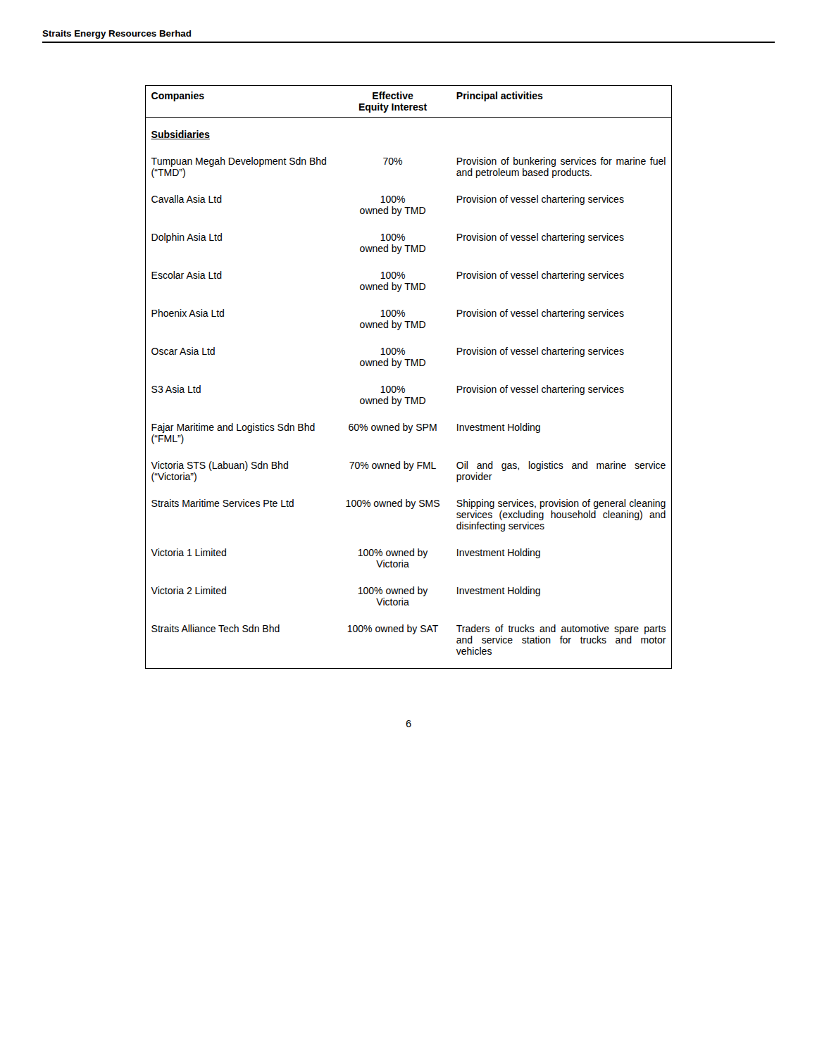Straits Energy Resources Berhad
| Companies | Effective Equity Interest | Principal activities |
| --- | --- | --- |
| Subsidiaries | | |
| Tumpuan Megah Development Sdn Bhd (“TMD”) | 70% | Provision of bunkering services for marine fuel and petroleum based products. |
| Cavalla Asia Ltd | 100% owned by TMD | Provision of vessel chartering services |
| Dolphin Asia Ltd | 100% owned by TMD | Provision of vessel chartering services |
| Escolar Asia Ltd | 100% owned by TMD | Provision of vessel chartering services |
| Phoenix Asia Ltd | 100% owned by TMD | Provision of vessel chartering services |
| Oscar Asia Ltd | 100% owned by TMD | Provision of vessel chartering services |
| S3 Asia Ltd | 100% owned by TMD | Provision of vessel chartering services |
| Fajar Maritime and Logistics Sdn Bhd (“FML”) | 60% owned by SPM | Investment Holding |
| Victoria STS (Labuan) Sdn Bhd (“Victoria”) | 70% owned by FML | Oil and gas, logistics and marine service provider |
| Straits Maritime Services Pte Ltd | 100% owned by SMS | Shipping services, provision of general cleaning services (excluding household cleaning) and disinfecting services |
| Victoria 1 Limited | 100% owned by Victoria | Investment Holding |
| Victoria 2 Limited | 100% owned by Victoria | Investment Holding |
| Straits Alliance Tech Sdn Bhd | 100% owned by SAT | Traders of trucks and automotive spare parts and service station for trucks and motor vehicles |
6